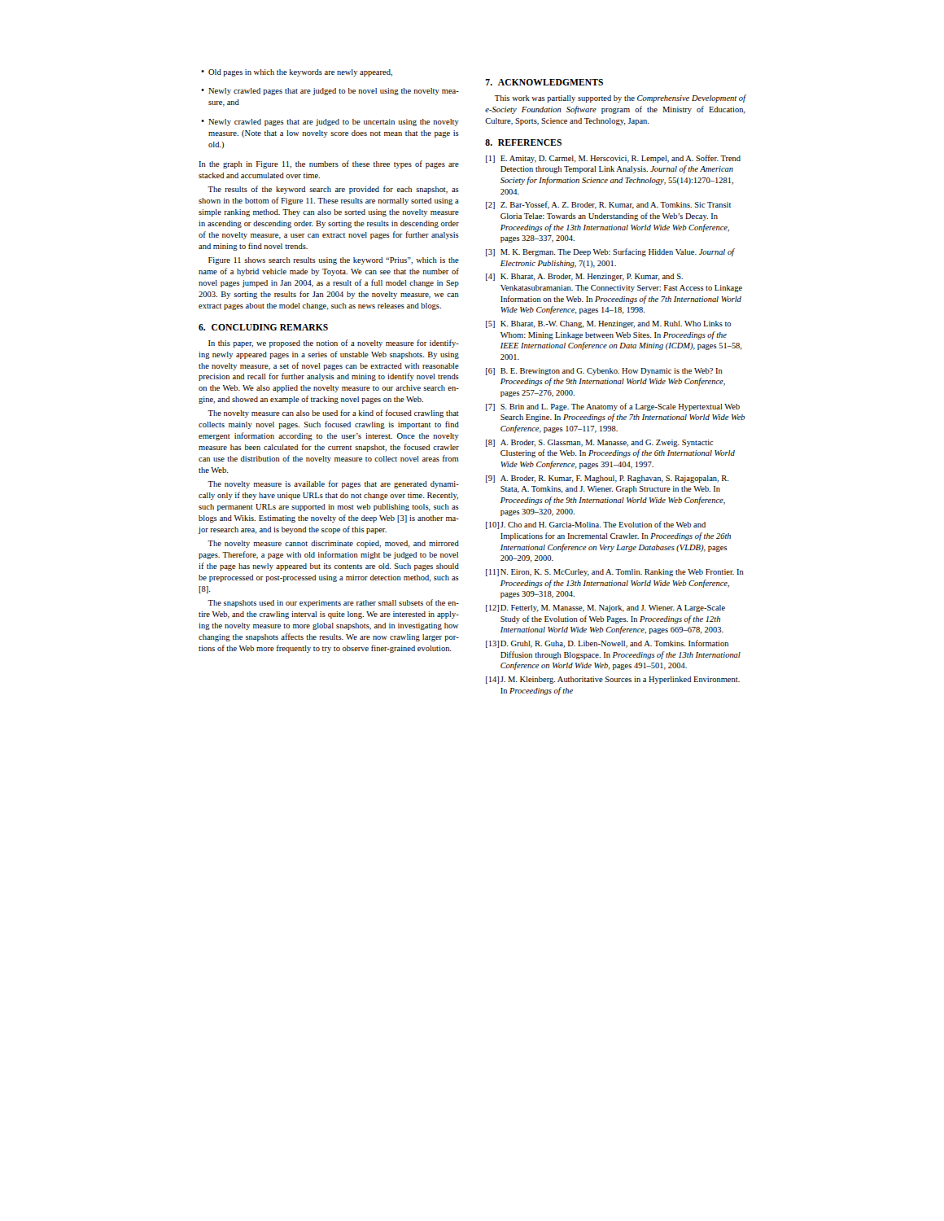Old pages in which the keywords are newly appeared,
Newly crawled pages that are judged to be novel using the novelty measure, and
Newly crawled pages that are judged to be uncertain using the novelty measure. (Note that a low novelty score does not mean that the page is old.)
In the graph in Figure 11, the numbers of these three types of pages are stacked and accumulated over time.
The results of the keyword search are provided for each snapshot, as shown in the bottom of Figure 11. These results are normally sorted using a simple ranking method. They can also be sorted using the novelty measure in ascending or descending order. By sorting the results in descending order of the novelty measure, a user can extract novel pages for further analysis and mining to find novel trends.
Figure 11 shows search results using the keyword “Prius”, which is the name of a hybrid vehicle made by Toyota. We can see that the number of novel pages jumped in Jan 2004, as a result of a full model change in Sep 2003. By sorting the results for Jan 2004 by the novelty measure, we can extract pages about the model change, such as news releases and blogs.
6. CONCLUDING REMARKS
In this paper, we proposed the notion of a novelty measure for identifying newly appeared pages in a series of unstable Web snapshots. By using the novelty measure, a set of novel pages can be extracted with reasonable precision and recall for further analysis and mining to identify novel trends on the Web. We also applied the novelty measure to our archive search engine, and showed an example of tracking novel pages on the Web.
The novelty measure can also be used for a kind of focused crawling that collects mainly novel pages. Such focused crawling is important to find emergent information according to the user’s interest. Once the novelty measure has been calculated for the current snapshot, the focused crawler can use the distribution of the novelty measure to collect novel areas from the Web.
The novelty measure is available for pages that are generated dynamically only if they have unique URLs that do not change over time. Recently, such permanent URLs are supported in most web publishing tools, such as blogs and Wikis. Estimating the novelty of the deep Web [3] is another major research area, and is beyond the scope of this paper.
The novelty measure cannot discriminate copied, moved, and mirrored pages. Therefore, a page with old information might be judged to be novel if the page has newly appeared but its contents are old. Such pages should be preprocessed or post-processed using a mirror detection method, such as [8].
The snapshots used in our experiments are rather small subsets of the entire Web, and the crawling interval is quite long. We are interested in applying the novelty measure to more global snapshots, and in investigating how changing the snapshots affects the results. We are now crawling larger portions of the Web more frequently to try to observe finer-grained evolution.
7. ACKNOWLEDGMENTS
This work was partially supported by the Comprehensive Development of e-Society Foundation Software program of the Ministry of Education, Culture, Sports, Science and Technology, Japan.
8. REFERENCES
E. Amitay, D. Carmel, M. Herscovici, R. Lempel, and A. Soffer. Trend Detection through Temporal Link Analysis. Journal of the American Society for Information Science and Technology, 55(14):1270–1281, 2004.
Z. Bar-Yossef, A. Z. Broder, R. Kumar, and A. Tomkins. Sic Transit Gloria Telae: Towards an Understanding of the Web’s Decay. In Proceedings of the 13th International World Wide Web Conference, pages 328–337, 2004.
M. K. Bergman. The Deep Web: Surfacing Hidden Value. Journal of Electronic Publishing, 7(1), 2001.
K. Bharat, A. Broder, M. Henzinger, P. Kumar, and S. Venkatasubramanian. The Connectivity Server: Fast Access to Linkage Information on the Web. In Proceedings of the 7th International World Wide Web Conference, pages 14–18, 1998.
K. Bharat, B.-W. Chang, M. Henzinger, and M. Ruhl. Who Links to Whom: Mining Linkage between Web Sites. In Proceedings of the IEEE International Conference on Data Mining (ICDM), pages 51–58, 2001.
B. E. Brewington and G. Cybenko. How Dynamic is the Web? In Proceedings of the 9th International World Wide Web Conference, pages 257–276, 2000.
S. Brin and L. Page. The Anatomy of a Large-Scale Hypertextual Web Search Engine. In Proceedings of the 7th International World Wide Web Conference, pages 107–117, 1998.
A. Broder, S. Glassman, M. Manasse, and G. Zweig. Syntactic Clustering of the Web. In Proceedings of the 6th International World Wide Web Conference, pages 391–404, 1997.
A. Broder, R. Kumar, F. Maghoul, P. Raghavan, S. Rajagopalan, R. Stata, A. Tomkins, and J. Wiener. Graph Structure in the Web. In Proceedings of the 9th International World Wide Web Conference, pages 309–320, 2000.
J. Cho and H. Garcia-Molina. The Evolution of the Web and Implications for an Incremental Crawler. In Proceedings of the 26th International Conference on Very Large Databases (VLDB), pages 200–209, 2000.
N. Eiron, K. S. McCurley, and A. Tomlin. Ranking the Web Frontier. In Proceedings of the 13th International World Wide Web Conference, pages 309–318, 2004.
D. Fetterly, M. Manasse, M. Najork, and J. Wiener. A Large-Scale Study of the Evolution of Web Pages. In Proceedings of the 12th International World Wide Web Conference, pages 669–678, 2003.
D. Gruhl, R. Guha, D. Liben-Nowell, and A. Tomkins. Information Diffusion through Blogspace. In Proceedings of the 13th International Conference on World Wide Web, pages 491–501, 2004.
J. M. Kleinberg. Authoritative Sources in a Hyperlinked Environment. In Proceedings of the